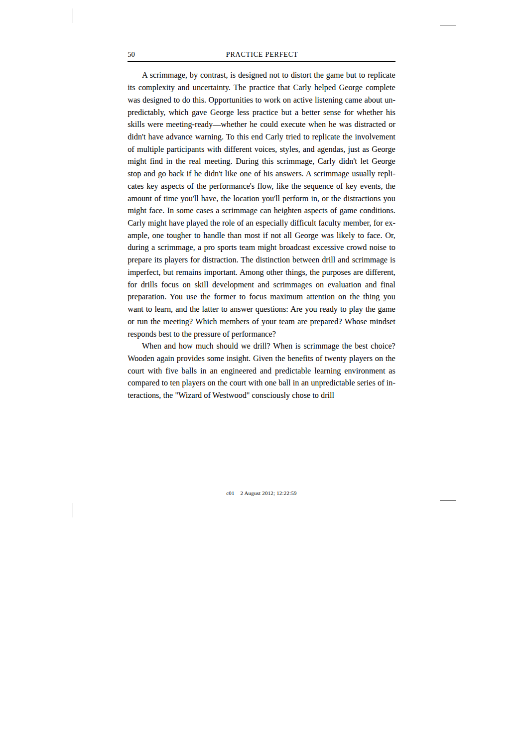50 Practice Perfect
A scrimmage, by contrast, is designed not to distort the game but to replicate its complexity and uncertainty. The practice that Carly helped George complete was designed to do this. Opportunities to work on active listening came about unpredictably, which gave George less practice but a better sense for whether his skills were meeting-ready—whether he could execute when he was distracted or didn't have advance warning. To this end Carly tried to replicate the involvement of multiple participants with different voices, styles, and agendas, just as George might find in the real meeting. During this scrimmage, Carly didn't let George stop and go back if he didn't like one of his answers. A scrimmage usually replicates key aspects of the performance's flow, like the sequence of key events, the amount of time you'll have, the location you'll perform in, or the distractions you might face. In some cases a scrimmage can heighten aspects of game conditions. Carly might have played the role of an especially difficult faculty member, for example, one tougher to handle than most if not all George was likely to face. Or, during a scrimmage, a pro sports team might broadcast excessive crowd noise to prepare its players for distraction. The distinction between drill and scrimmage is imperfect, but remains important. Among other things, the purposes are different, for drills focus on skill development and scrimmages on evaluation and final preparation. You use the former to focus maximum attention on the thing you want to learn, and the latter to answer questions: Are you ready to play the game or run the meeting? Which members of your team are prepared? Whose mindset responds best to the pressure of performance?
When and how much should we drill? When is scrimmage the best choice? Wooden again provides some insight. Given the benefits of twenty players on the court with five balls in an engineered and predictable learning environment as compared to ten players on the court with one ball in an unpredictable series of interactions, the "Wizard of Westwood" consciously chose to drill
c01 2 August 2012; 12:22:59